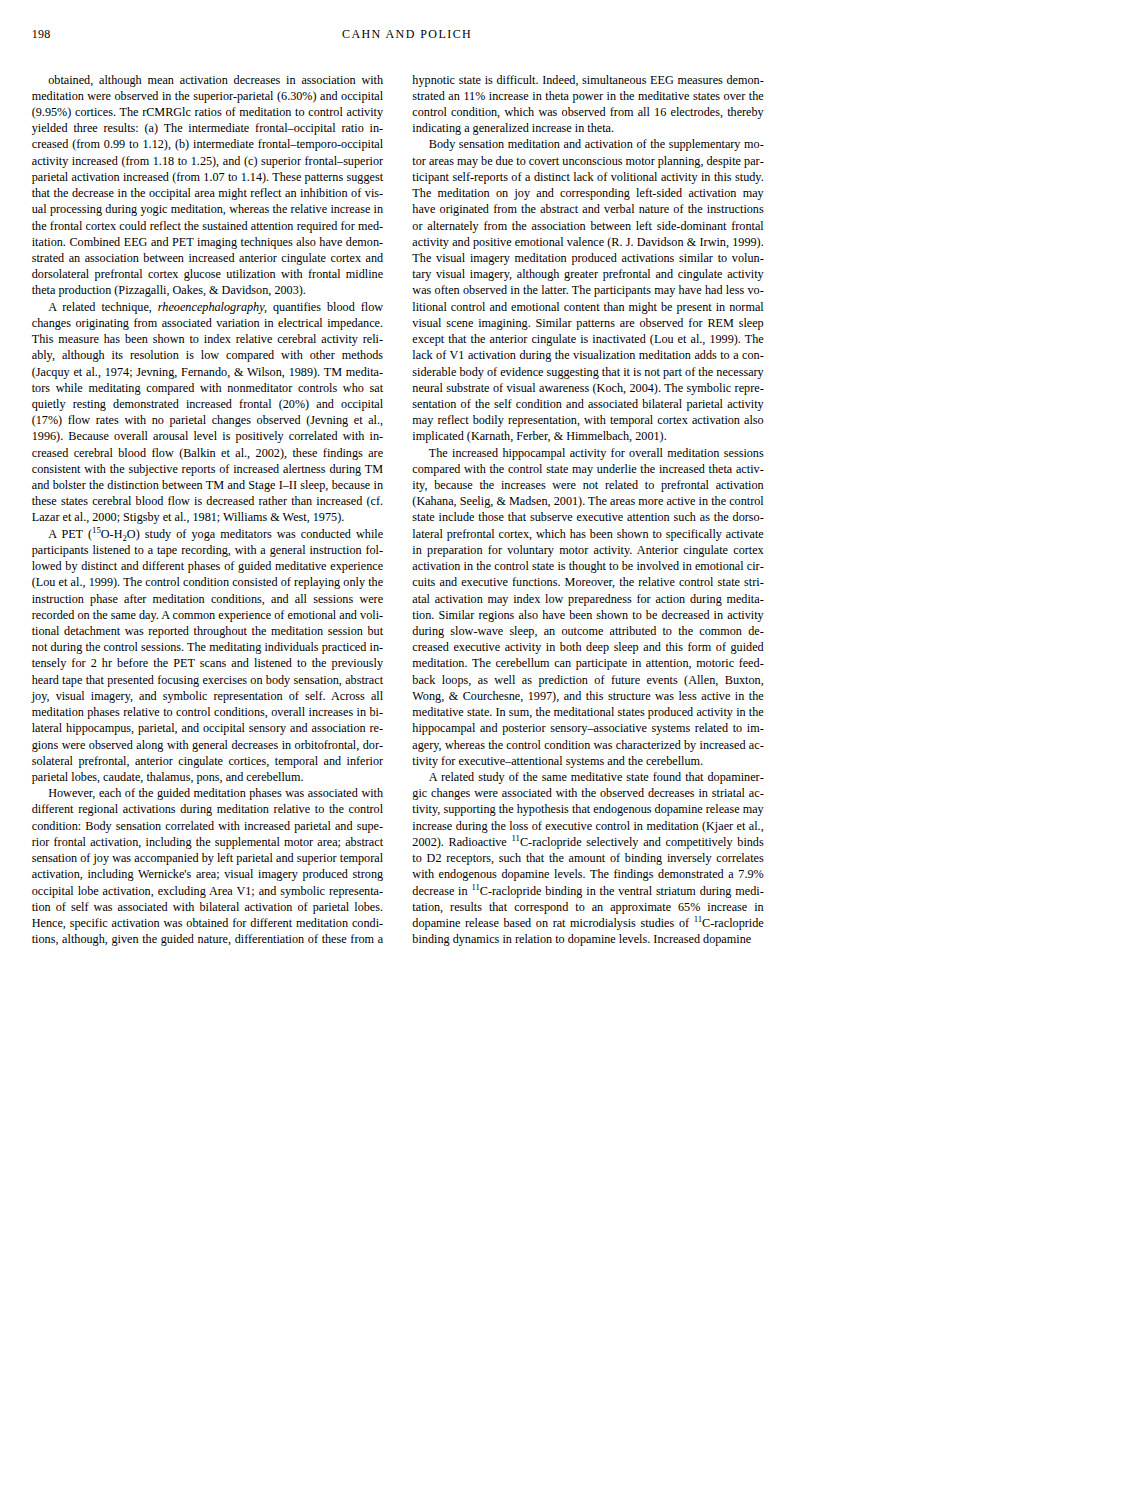198 Cahn and Polich
obtained, although mean activation decreases in association with meditation were observed in the superior-parietal (6.30%) and occipital (9.95%) cortices. The rCMRGlc ratios of meditation to control activity yielded three results: (a) The intermediate frontal–occipital ratio increased (from 0.99 to 1.12), (b) intermediate frontal–temporo-occipital activity increased (from 1.18 to 1.25), and (c) superior frontal–superior parietal activation increased (from 1.07 to 1.14). These patterns suggest that the decrease in the occipital area might reflect an inhibition of visual processing during yogic meditation, whereas the relative increase in the frontal cortex could reflect the sustained attention required for meditation. Combined EEG and PET imaging techniques also have demonstrated an association between increased anterior cingulate cortex and dorsolateral prefrontal cortex glucose utilization with frontal midline theta production (Pizzagalli, Oakes, & Davidson, 2003).
A related technique, rheoencephalography, quantifies blood flow changes originating from associated variation in electrical impedance. This measure has been shown to index relative cerebral activity reliably, although its resolution is low compared with other methods (Jacquy et al., 1974; Jevning, Fernando, & Wilson, 1989). TM meditators while meditating compared with nonmeditator controls who sat quietly resting demonstrated increased frontal (20%) and occipital (17%) flow rates with no parietal changes observed (Jevning et al., 1996). Because overall arousal level is positively correlated with increased cerebral blood flow (Balkin et al., 2002), these findings are consistent with the subjective reports of increased alertness during TM and bolster the distinction between TM and Stage I–II sleep, because in these states cerebral blood flow is decreased rather than increased (cf. Lazar et al., 2000; Stigsby et al., 1981; Williams & West, 1975).
A PET (15O-H2O) study of yoga meditators was conducted while participants listened to a tape recording, with a general instruction followed by distinct and different phases of guided meditative experience (Lou et al., 1999). The control condition consisted of replaying only the instruction phase after meditation conditions, and all sessions were recorded on the same day. A common experience of emotional and volitional detachment was reported throughout the meditation session but not during the control sessions. The meditating individuals practiced intensely for 2 hr before the PET scans and listened to the previously heard tape that presented focusing exercises on body sensation, abstract joy, visual imagery, and symbolic representation of self. Across all meditation phases relative to control conditions, overall increases in bilateral hippocampus, parietal, and occipital sensory and association regions were observed along with general decreases in orbitofrontal, dorsolateral prefrontal, anterior cingulate cortices, temporal and inferior parietal lobes, caudate, thalamus, pons, and cerebellum.
However, each of the guided meditation phases was associated with different regional activations during meditation relative to the control condition: Body sensation correlated with increased parietal and superior frontal activation, including the supplemental motor area; abstract sensation of joy was accompanied by left parietal and superior temporal activation, including Wernicke's area; visual imagery produced strong occipital lobe activation, excluding Area V1; and symbolic representation of self was associated with bilateral activation of parietal lobes. Hence, specific activation was obtained for different meditation conditions, although, given the guided nature, differentiation of these from a hypnotic state is difficult. Indeed, simultaneous EEG measures demonstrated an 11% increase in theta power in the meditative states over the control condition, which was observed from all 16 electrodes, thereby indicating a generalized increase in theta.
Body sensation meditation and activation of the supplementary motor areas may be due to covert unconscious motor planning, despite participant self-reports of a distinct lack of volitional activity in this study. The meditation on joy and corresponding left-sided activation may have originated from the abstract and verbal nature of the instructions or alternately from the association between left side-dominant frontal activity and positive emotional valence (R. J. Davidson & Irwin, 1999). The visual imagery meditation produced activations similar to voluntary visual imagery, although greater prefrontal and cingulate activity was often observed in the latter. The participants may have had less volitional control and emotional content than might be present in normal visual scene imagining. Similar patterns are observed for REM sleep except that the anterior cingulate is inactivated (Lou et al., 1999). The lack of V1 activation during the visualization meditation adds to a considerable body of evidence suggesting that it is not part of the necessary neural substrate of visual awareness (Koch, 2004). The symbolic representation of the self condition and associated bilateral parietal activity may reflect bodily representation, with temporal cortex activation also implicated (Karnath, Ferber, & Himmelbach, 2001).
The increased hippocampal activity for overall meditation sessions compared with the control state may underlie the increased theta activity, because the increases were not related to prefrontal activation (Kahana, Seelig, & Madsen, 2001). The areas more active in the control state include those that subserve executive attention such as the dorsolateral prefrontal cortex, which has been shown to specifically activate in preparation for voluntary motor activity. Anterior cingulate cortex activation in the control state is thought to be involved in emotional circuits and executive functions. Moreover, the relative control state striatal activation may index low preparedness for action during meditation. Similar regions also have been shown to be decreased in activity during slow-wave sleep, an outcome attributed to the common decreased executive activity in both deep sleep and this form of guided meditation. The cerebellum can participate in attention, motoric feedback loops, as well as prediction of future events (Allen, Buxton, Wong, & Courchesne, 1997), and this structure was less active in the meditative state. In sum, the meditational states produced activity in the hippocampal and posterior sensory–associative systems related to imagery, whereas the control condition was characterized by increased activity for executive–attentional systems and the cerebellum.
A related study of the same meditative state found that dopaminergic changes were associated with the observed decreases in striatal activity, supporting the hypothesis that endogenous dopamine release may increase during the loss of executive control in meditation (Kjaer et al., 2002). Radioactive 11C-raclopride selectively and competitively binds to D2 receptors, such that the amount of binding inversely correlates with endogenous dopamine levels. The findings demonstrated a 7.9% decrease in 11C-raclopride binding in the ventral striatum during meditation, results that correspond to an approximate 65% increase in dopamine release based on rat microdialysis studies of 11C-raclopride binding dynamics in relation to dopamine levels. Increased dopamine